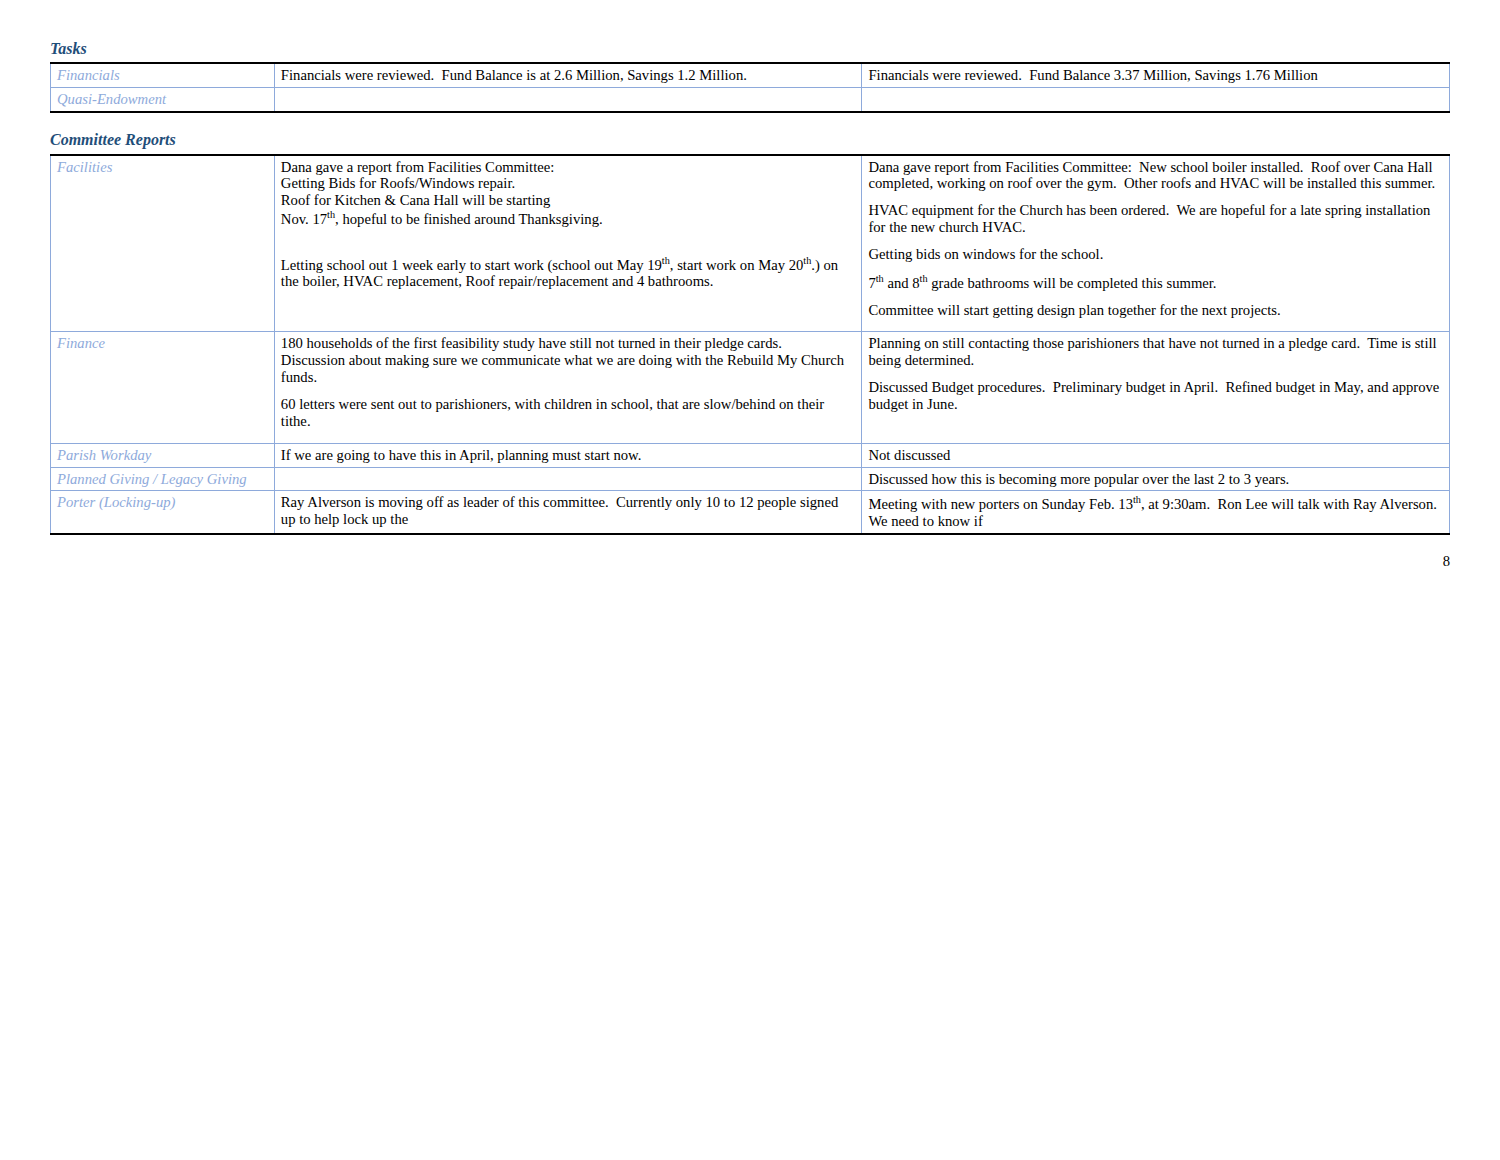Tasks
| Financials | Financials were reviewed. Fund Balance is at 2.6 Million, Savings 1.2 Million. | Financials were reviewed. Fund Balance 3.37 Million, Savings 1.76 Million |
| Quasi-Endowment | | |
Committee Reports
| Facilities | Dana gave a report from Facilities Committee: Getting Bids for Roofs/Windows repair. Roof for Kitchen & Cana Hall will be starting Nov. 17 th , hopeful to be finished around Thanksgiving. Letting school out 1 week early to start work (school out May 19 th , start work on May 20 th .) on the boiler, HVAC replacement, Roof repair/replacement and 4 bathrooms. | Dana gave report from Facilities Committee: New school boiler installed. Roof over Cana Hall completed, working on roof over the gym. Other roofs and HVAC will be installed this summer. HVAC equipment for the Church has been ordered. We are hopeful for a late spring installation for the new church HVAC. Getting bids on windows for the school. 7 th and 8 th grade bathrooms will be completed this summer. Committee will start getting design plan together for the next projects. |
| Finance | 180 households of the first feasibility study have still not turned in their pledge cards. Discussion about making sure we communicate what we are doing with the Rebuild My Church funds. 60 letters were sent out to parishioners, with children in school, that are slow/behind on their tithe. | Planning on still contacting those parishioners that have not turned in a pledge card. Time is still being determined. Discussed Budget procedures. Preliminary budget in April. Refined budget in May, and approve budget in June. |
| Parish Workday | If we are going to have this in April, planning must start now. | Not discussed |
| Planned Giving / Legacy Giving | | Discussed how this is becoming more popular over the last 2 to 3 years. |
| Porter (Locking-up) | Ray Alverson is moving off as leader of this committee. Currently only 10 to 12 people signed up to help lock up the | Meeting with new porters on Sunday Feb. 13 th , at 9:30am. Ron Lee will talk with Ray Alverson. We need to know if |
8